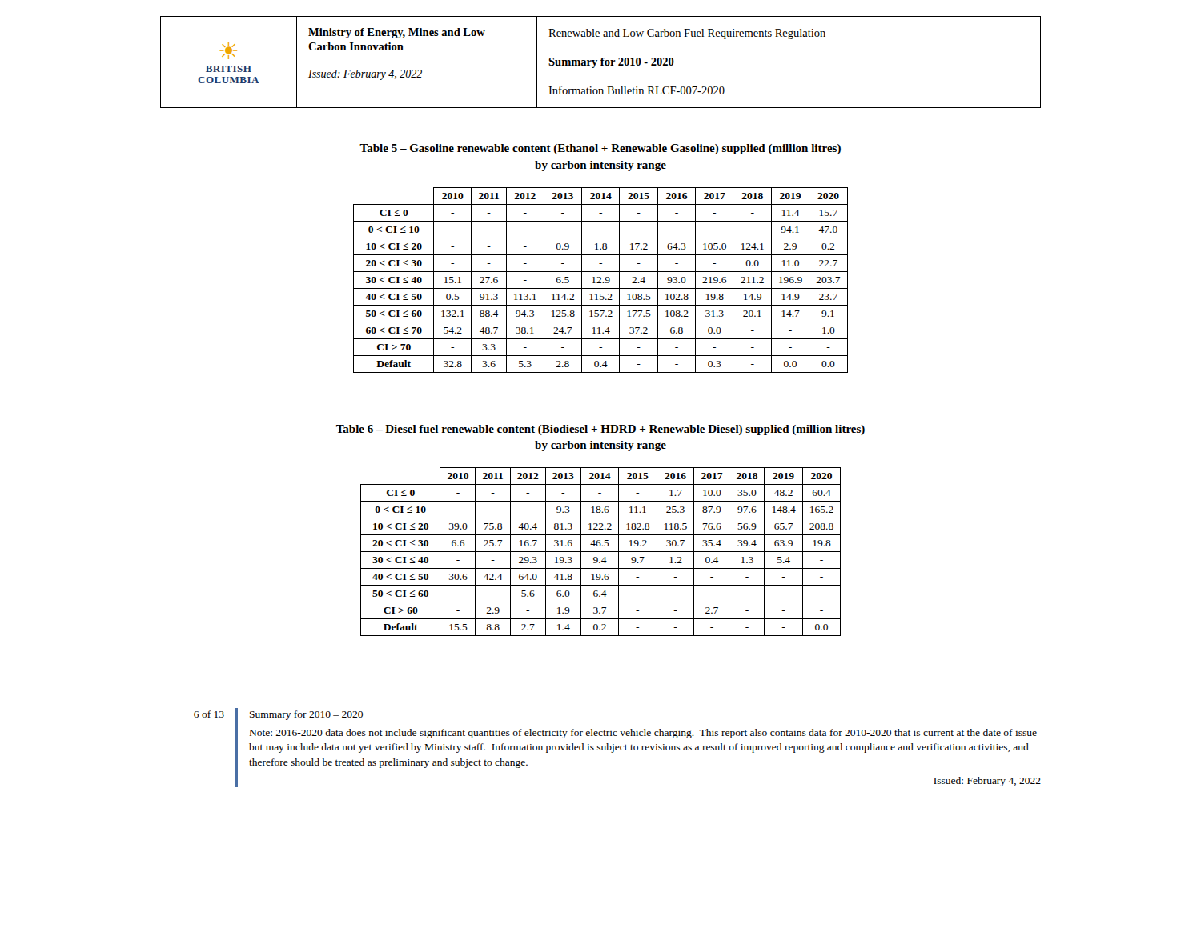☀
BRITISH
COLUMBIA
Ministry of Energy, Mines and Low Carbon Innovation
Issued: February 4, 2022
Renewable and Low Carbon Fuel Requirements Regulation
Summary for 2010 - 2020
Information Bulletin RLCF-007-2020
Table 5 – Gasoline renewable content (Ethanol + Renewable Gasoline) supplied (million litres)
by carbon intensity range
| | 2010 | 2011 | 2012 | 2013 | 2014 | 2015 | 2016 | 2017 | 2018 | 2019 | 2020 |
| --- | --- | --- | --- | --- | --- | --- | --- | --- | --- | --- | --- |
| CI ≤ 0 | - | - | - | - | - | - | - | - | - | 11.4 | 15.7 |
| 0 < CI ≤ 10 | - | - | - | - | - | - | - | - | - | 94.1 | 47.0 |
| 10 < CI ≤ 20 | - | - | - | 0.9 | 1.8 | 17.2 | 64.3 | 105.0 | 124.1 | 2.9 | 0.2 |
| 20 < CI ≤ 30 | - | - | - | - | - | - | - | - | 0.0 | 11.0 | 22.7 |
| 30 < CI ≤ 40 | 15.1 | 27.6 | - | 6.5 | 12.9 | 2.4 | 93.0 | 219.6 | 211.2 | 196.9 | 203.7 |
| 40 < CI ≤ 50 | 0.5 | 91.3 | 113.1 | 114.2 | 115.2 | 108.5 | 102.8 | 19.8 | 14.9 | 14.9 | 23.7 |
| 50 < CI ≤ 60 | 132.1 | 88.4 | 94.3 | 125.8 | 157.2 | 177.5 | 108.2 | 31.3 | 20.1 | 14.7 | 9.1 |
| 60 < CI ≤ 70 | 54.2 | 48.7 | 38.1 | 24.7 | 11.4 | 37.2 | 6.8 | 0.0 | - | - | 1.0 |
| CI > 70 | - | 3.3 | - | - | - | - | - | - | - | - | - |
| Default | 32.8 | 3.6 | 5.3 | 2.8 | 0.4 | - | - | 0.3 | - | 0.0 | 0.0 |
Table 6 – Diesel fuel renewable content (Biodiesel + HDRD + Renewable Diesel) supplied (million litres)
by carbon intensity range
| | 2010 | 2011 | 2012 | 2013 | 2014 | 2015 | 2016 | 2017 | 2018 | 2019 | 2020 |
| --- | --- | --- | --- | --- | --- | --- | --- | --- | --- | --- | --- |
| CI ≤ 0 | - | - | - | - | - | - | 1.7 | 10.0 | 35.0 | 48.2 | 60.4 |
| 0 < CI ≤ 10 | - | - | - | 9.3 | 18.6 | 11.1 | 25.3 | 87.9 | 97.6 | 148.4 | 165.2 |
| 10 < CI ≤ 20 | 39.0 | 75.8 | 40.4 | 81.3 | 122.2 | 182.8 | 118.5 | 76.6 | 56.9 | 65.7 | 208.8 |
| 20 < CI ≤ 30 | 6.6 | 25.7 | 16.7 | 31.6 | 46.5 | 19.2 | 30.7 | 35.4 | 39.4 | 63.9 | 19.8 |
| 30 < CI ≤ 40 | - | - | 29.3 | 19.3 | 9.4 | 9.7 | 1.2 | 0.4 | 1.3 | 5.4 | - |
| 40 < CI ≤ 50 | 30.6 | 42.4 | 64.0 | 41.8 | 19.6 | - | - | - | - | - | - |
| 50 < CI ≤ 60 | - | - | 5.6 | 6.0 | 6.4 | - | - | - | - | - | - |
| CI > 60 | - | 2.9 | - | 1.9 | 3.7 | - | - | 2.7 | - | - | - |
| Default | 15.5 | 8.8 | 2.7 | 1.4 | 0.2 | - | - | - | - | - | 0.0 |
6 of 13
Summary for 2010 – 2020
Note: 2016-2020 data does not include significant quantities of electricity for electric vehicle charging. This report also contains data for 2010-2020 that is current at the date of issue but may include data not yet verified by Ministry staff. Information provided is subject to revisions as a result of improved reporting and compliance and verification activities, and therefore should be treated as preliminary and subject to change.
Issued: February 4, 2022